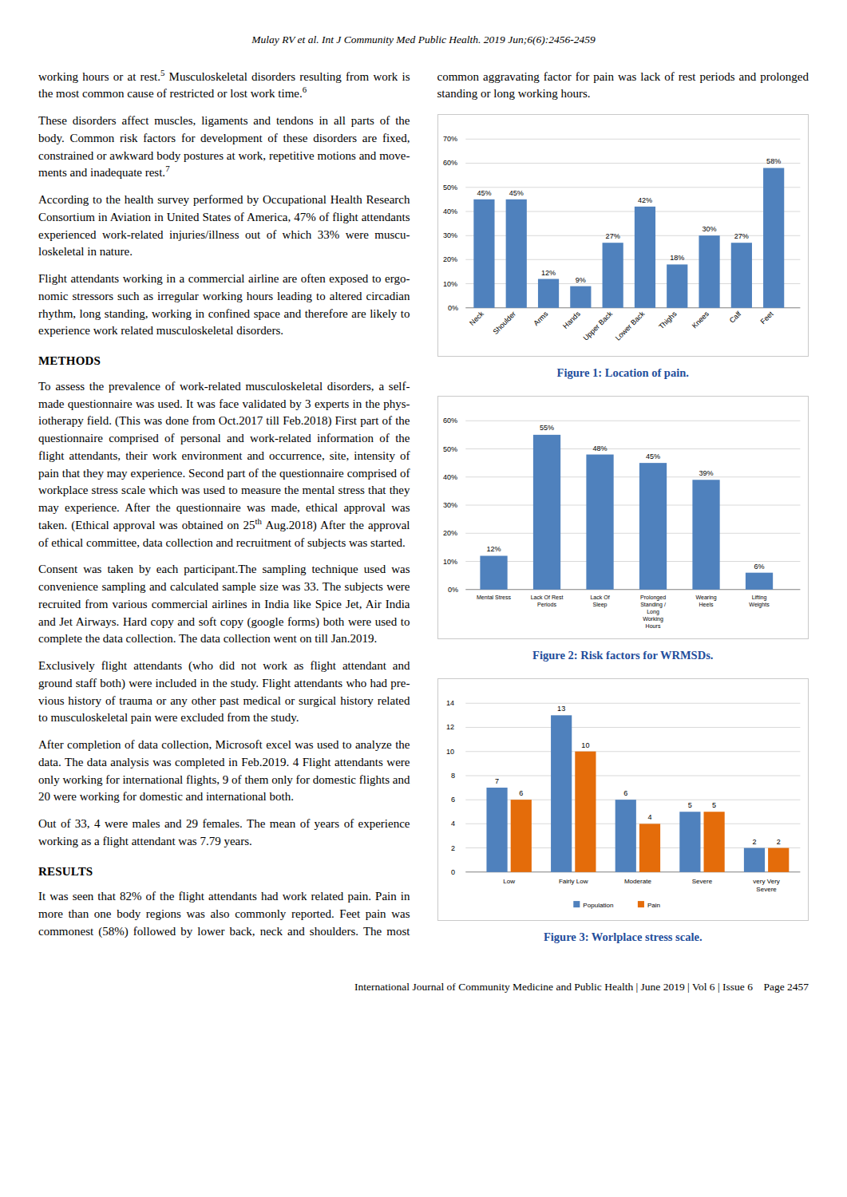Mulay RV et al. Int J Community Med Public Health. 2019 Jun;6(6):2456-2459
working hours or at rest.5 Musculoskeletal disorders resulting from work is the most common cause of restricted or lost work time.6
These disorders affect muscles, ligaments and tendons in all parts of the body. Common risk factors for development of these disorders are fixed, constrained or awkward body postures at work, repetitive motions and movements and inadequate rest.7
According to the health survey performed by Occupational Health Research Consortium in Aviation in United States of America, 47% of flight attendants experienced work-related injuries/illness out of which 33% were musculoskeletal in nature.
Flight attendants working in a commercial airline are often exposed to ergonomic stressors such as irregular working hours leading to altered circadian rhythm, long standing, working in confined space and therefore are likely to experience work related musculoskeletal disorders.
Methods
To assess the prevalence of work-related musculoskeletal disorders, a self-made questionnaire was used. It was face validated by 3 experts in the physiotherapy field. (This was done from Oct.2017 till Feb.2018) First part of the questionnaire comprised of personal and work-related information of the flight attendants, their work environment and occurrence, site, intensity of pain that they may experience. Second part of the questionnaire comprised of workplace stress scale which was used to measure the mental stress that they may experience. After the questionnaire was made, ethical approval was taken. (Ethical approval was obtained on 25th Aug.2018) After the approval of ethical committee, data collection and recruitment of subjects was started.
Consent was taken by each participant.The sampling technique used was convenience sampling and calculated sample size was 33. The subjects were recruited from various commercial airlines in India like Spice Jet, Air India and Jet Airways. Hard copy and soft copy (google forms) both were used to complete the data collection. The data collection went on till Jan.2019.
Exclusively flight attendants (who did not work as flight attendant and ground staff both) were included in the study. Flight attendants who had previous history of trauma or any other past medical or surgical history related to musculoskeletal pain were excluded from the study.
After completion of data collection, Microsoft excel was used to analyze the data. The data analysis was completed in Feb.2019. 4 Flight attendants were only working for international flights, 9 of them only for domestic flights and 20 were working for domestic and international both.
Out of 33, 4 were males and 29 females. The mean of years of experience working as a flight attendant was 7.79 years.
Results
It was seen that 82% of the flight attendants had work related pain. Pain in more than one body regions was also commonly reported. Feet pain was commonest (58%) followed by lower back, neck and shoulders. The most common aggravating factor for pain was lack of rest periods and prolonged standing or long working hours.
70% 60% 50% 40% 30% 20% 10% 0% 45% 45% 12% 9% 27% 42% 18% 30% 27% 58% Neck Shoulder Arms Hands Upper Back Lower Back Thighs Knees Calf Feet
Figure 1: Location of pain.
60% 50% 40% 30% 20% 10% 0% 12% 55% 48% 45% 39% 6% Mental Stress Lack Of Rest Periods Lack Of Sleep Prolonged Standing / Long Working Hours Wearing Heels Lifting Weights
Figure 2: Risk factors for WRMSDs.
14 12 10 8 6 4 2 0 7 6 13 10 6 4 5 5 2 2 Low Fairly Low Moderate Severe very Very Severe Population Pain
Figure 3: Worlplace stress scale.
International Journal of Community Medicine and Public Health | June 2019 | Vol 6 | Issue 6 Page 2457